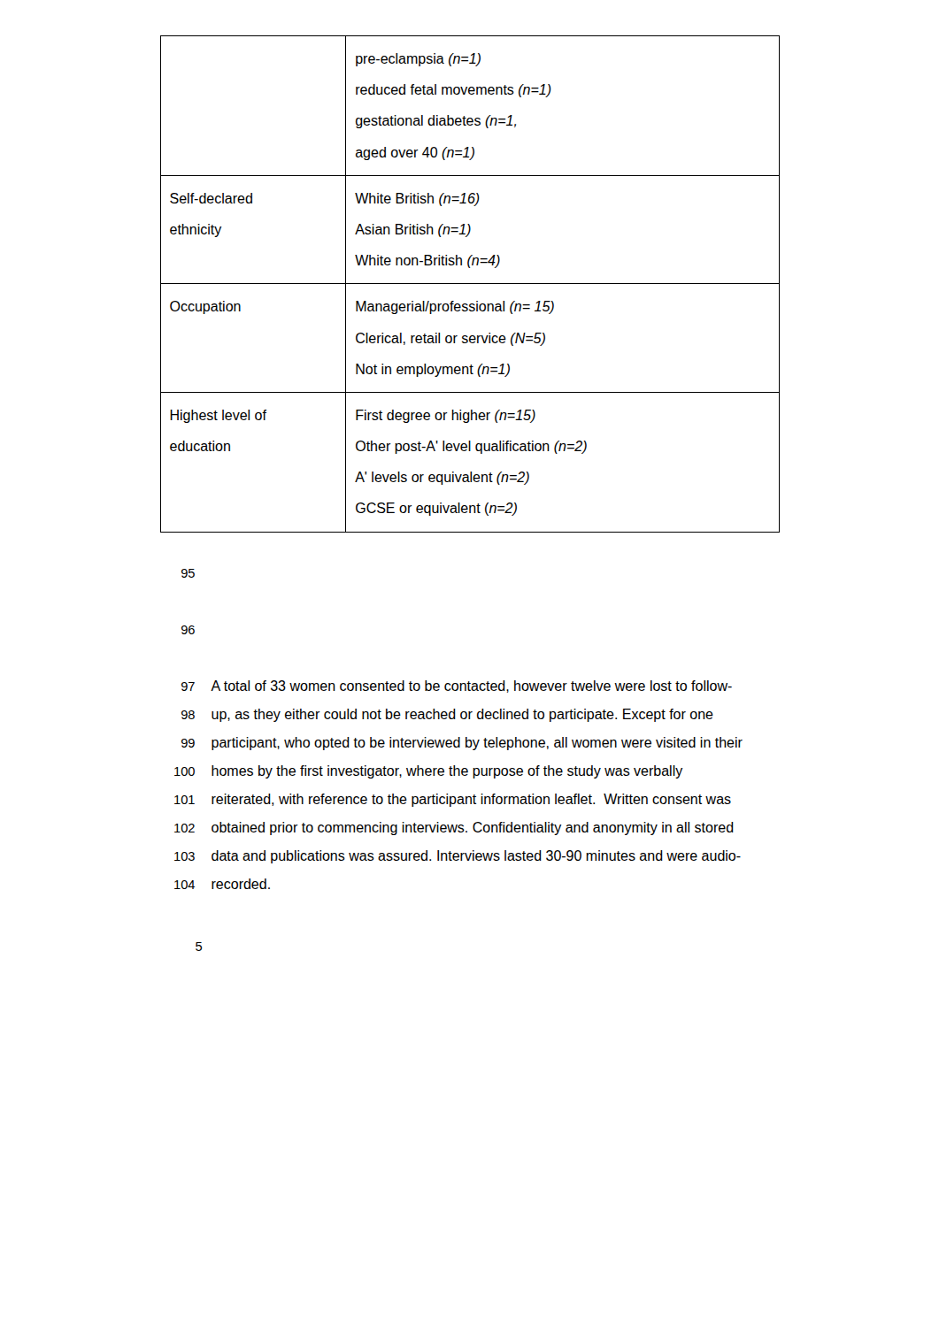| | pre-eclampsia (n=1) reduced fetal movements (n=1) gestational diabetes (n=1, aged over 40 (n=1) |
| Self-declared ethnicity | White British (n=16) Asian British (n=1) White non-British (n=4) |
| Occupation | Managerial/professional (n= 15) Clerical, retail or service (N=5) Not in employment (n=1) |
| Highest level of education | First degree or higher (n=15) Other post-A' level qualification (n=2) A' levels or equivalent (n=2) GCSE or equivalent ( n=2) |
95
96
97 A total of 33 women consented to be contacted, however twelve were lost to follow-
98 up, as they either could not be reached or declined to participate. Except for one
99 participant, who opted to be interviewed by telephone, all women were visited in their
100 homes by the first investigator, where the purpose of the study was verbally
101 reiterated, with reference to the participant information leaflet. Written consent was
102 obtained prior to commencing interviews. Confidentiality and anonymity in all stored
103 data and publications was assured. Interviews lasted 30-90 minutes and were audio-
104 recorded.
5